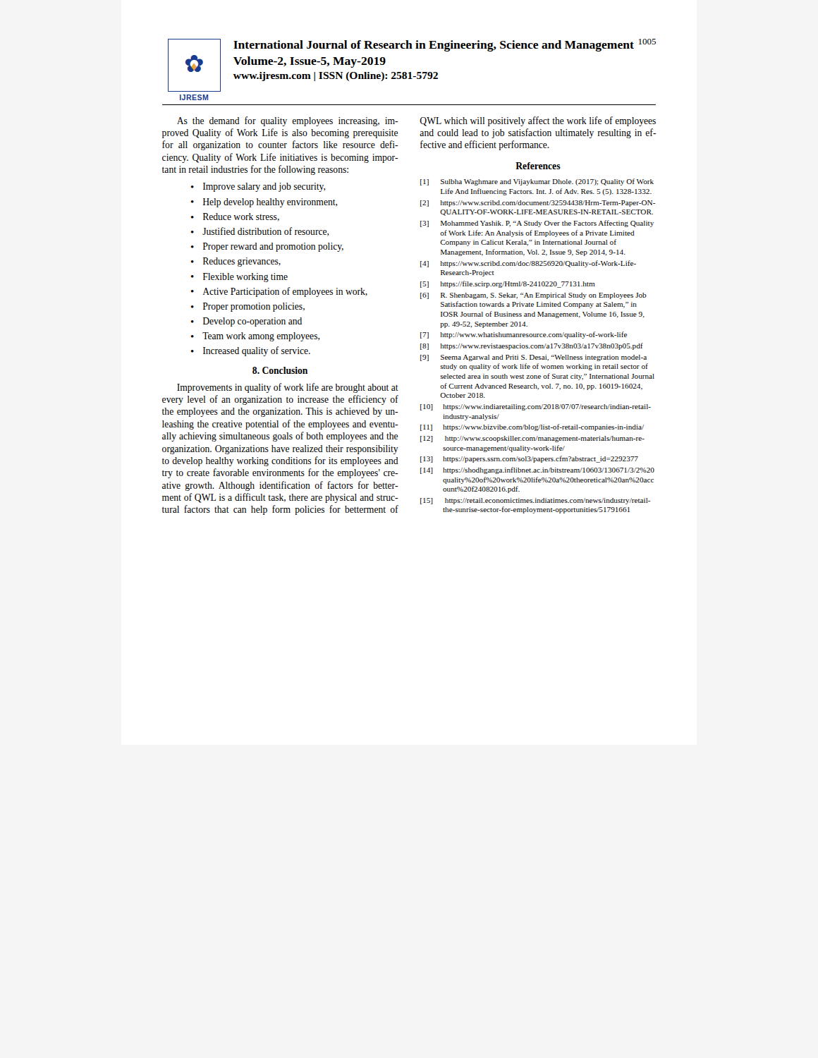1005
✿ ♦
IJRESM
International Journal of Research in Engineering, Science and Management
Volume-2, Issue-5, May-2019
www.ijresm.com | ISSN (Online): 2581-5792
As the demand for quality employees increasing, improved Quality of Work Life is also becoming prerequisite for all organization to counter factors like resource deficiency. Quality of Work Life initiatives is becoming important in retail industries for the following reasons:
Improve salary and job security,
Help develop healthy environment,
Reduce work stress,
Justified distribution of resource,
Proper reward and promotion policy,
Reduces grievances,
Flexible working time
Active Participation of employees in work,
Proper promotion policies,
Develop co-operation and
Team work among employees,
Increased quality of service.
8. Conclusion
Improvements in quality of work life are brought about at every level of an organization to increase the efficiency of the employees and the organization. This is achieved by unleashing the creative potential of the employees and eventually achieving simultaneous goals of both employees and the organization. Organizations have realized their responsibility to develop healthy working conditions for its employees and try to create favorable environments for the employees' creative growth. Although identification of factors for betterment of QWL is a difficult task, there are physical and structural factors that can help form policies for betterment of QWL which will positively affect the work life of employees and could lead to job satisfaction ultimately resulting in effective and efficient performance.
References
[1] Sulbha Waghmare and Vijaykumar Dhole. (2017); Quality Of Work Life And Influencing Factors. Int. J. of Adv. Res. 5 (5). 1328-1332.
[2] https://www.scribd.com/document/32594438/Hrm-Term-Paper-ON-QUALITY-OF-WORK-LIFE-MEASURES-IN-RETAIL-SECTOR.
[3] Mohammed Yashik. P, “A Study Over the Factors Affecting Quality of Work Life: An Analysis of Employees of a Private Limited Company in Calicut Kerala,” in International Journal of Management, Information, Vol. 2, Issue 9, Sep 2014, 9-14.
[4] https://www.scribd.com/doc/88256920/Quality-of-Work-Life-Research-Project
[5] https://file.scirp.org/Html/8-2410220_77131.htm
[6] R. Shenbagam, S. Sekar, “An Empirical Study on Employees Job Satisfaction towards a Private Limited Company at Salem,” in IOSR Journal of Business and Management, Volume 16, Issue 9, pp. 49-52, September 2014.
[7] http://www.whatishumanresource.com/quality-of-work-life
[8] https://www.revistaespacios.com/a17v38n03/a17v38n03p05.pdf
[9] Seema Agarwal and Priti S. Desai, “Wellness integration model-a study on quality of work life of women working in retail sector of selected area in south west zone of Surat city,” International Journal of Current Advanced Research, vol. 7, no. 10, pp. 16019-16024, October 2018.
[10] https://www.indiaretailing.com/2018/07/07/research/indian-retail-industry-analysis/
[11] https://www.bizvibe.com/blog/list-of-retail-companies-in-india/
[12] http://www.scoopskiller.com/management-materials/human-resource-management/quality-work-life/
[13] https://papers.ssrn.com/sol3/papers.cfm?abstract_id=2292377
[14] https://shodhganga.inflibnet.ac.in/bitstream/10603/130671/3/2%20quality%20of%20work%20life%20a%20theoretical%20an%20account%20f24082016.pdf.
[15] https://retail.economictimes.indiatimes.com/news/industry/retail-the-sunrise-sector-for-employment-opportunities/51791661